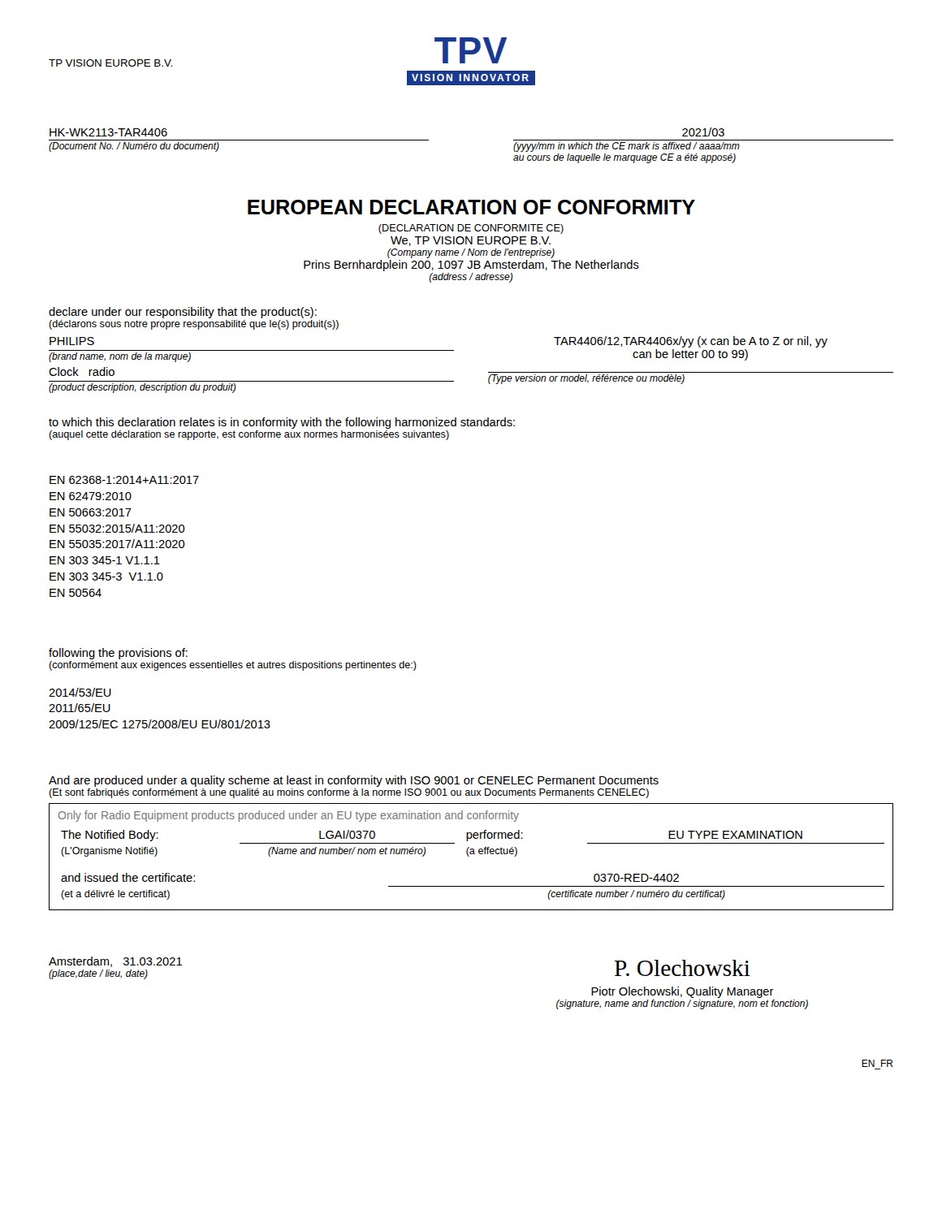TPV
VISION INNOVATOR
TP VISION EUROPE B.V.
HK-WK2113-TAR4406
(Document No. / Numéro du document)
2021/03
(yyyy/mm in which the CE mark is affixed / aaaa/mm
au cours de laquelle le marquage CE a été apposé)
EUROPEAN DECLARATION OF CONFORMITY
(DECLARATION DE CONFORMITE CE)
We, TP VISION EUROPE B.V.
(Company name / Nom de l'entreprise)
Prins Bernhardplein 200, 1097 JB Amsterdam, The Netherlands
(address / adresse)
declare under our responsibility that the product(s):
(déclarons sous notre propre responsabilité que le(s) produit(s))
PHILIPS
(brand name, nom de la marque)
Clock radio
(product description, description du produit)
TAR4406/12,TAR4406x/yy (x can be A to Z or nil, yy
can be letter 00 to 99)
(Type version or model, référence ou modèle)
to which this declaration relates is in conformity with the following harmonized standards:
(auquel cette déclaration se rapporte, est conforme aux normes harmonisées suivantes)
EN 62368-1:2014+A11:2017
EN 62479:2010
EN 50663:2017
EN 55032:2015/A11:2020
EN 55035:2017/A11:2020
EN 303 345-1 V1.1.1
EN 303 345-3 V1.1.0
EN 50564
following the provisions of:
(conformément aux exigences essentielles et autres dispositions pertinentes de:)
2014/53/EU
2011/65/EU
2009/125/EC 1275/2008/EU EU/801/2013
And are produced under a quality scheme at least in conformity with ISO 9001 or CENELEC Permanent Documents
(Et sont fabriqués conformément à une qualité au moins conforme à la norme ISO 9001 ou aux Documents Permanents CENELEC)
Only for Radio Equipment products produced under an EU type examination and conformity
| The Notified Body: | LGAI/0370 | performed: | EU TYPE EXAMINATION |
| (L'Organisme Notifié) | (Name and number/ nom et numéro) | (a effectué) | |
| and issued the certificate: | 0370-RED-4402 |
| (et a délivré le certificat) | (certificate number / numéro du certificat) |
Amsterdam, 31.03.2021
(place,date / lieu, date)
P. Olechowski
Piotr Olechowski, Quality Manager
(signature, name and function / signature, nom et fonction)
EN_FR